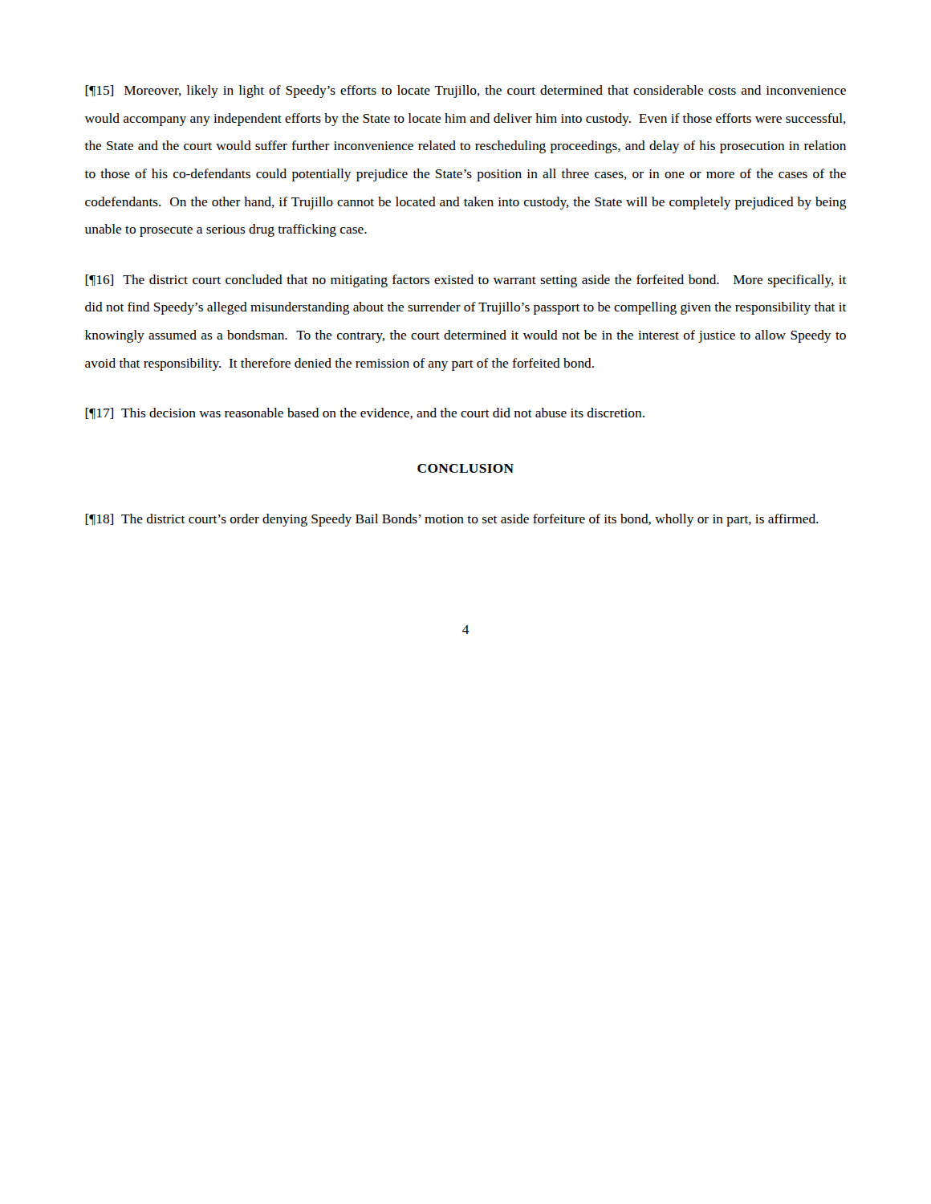[¶15] Moreover, likely in light of Speedy’s efforts to locate Trujillo, the court determined that considerable costs and inconvenience would accompany any independent efforts by the State to locate him and deliver him into custody. Even if those efforts were successful, the State and the court would suffer further inconvenience related to rescheduling proceedings, and delay of his prosecution in relation to those of his co-defendants could potentially prejudice the State’s position in all three cases, or in one or more of the cases of the codefendants. On the other hand, if Trujillo cannot be located and taken into custody, the State will be completely prejudiced by being unable to prosecute a serious drug trafficking case.
[¶16] The district court concluded that no mitigating factors existed to warrant setting aside the forfeited bond. More specifically, it did not find Speedy’s alleged misunderstanding about the surrender of Trujillo’s passport to be compelling given the responsibility that it knowingly assumed as a bondsman. To the contrary, the court determined it would not be in the interest of justice to allow Speedy to avoid that responsibility. It therefore denied the remission of any part of the forfeited bond.
[¶17] This decision was reasonable based on the evidence, and the court did not abuse its discretion.
CONCLUSION
[¶18] The district court’s order denying Speedy Bail Bonds’ motion to set aside forfeiture of its bond, wholly or in part, is affirmed.
4